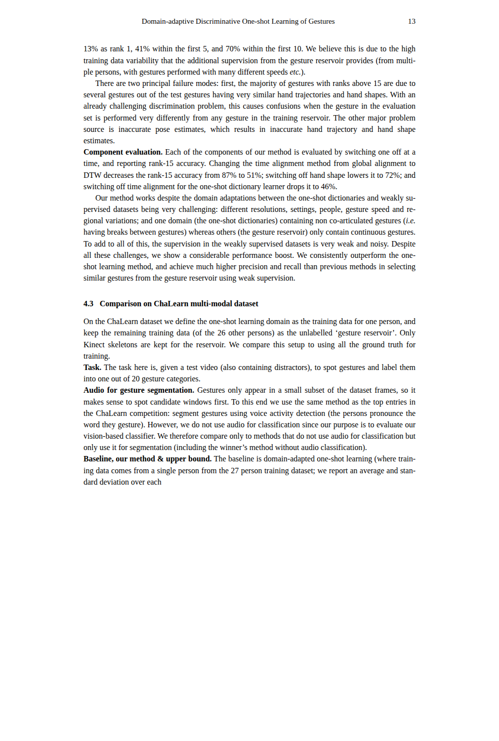Domain-adaptive Discriminative One-shot Learning of Gestures 13
13% as rank 1, 41% within the first 5, and 70% within the first 10. We believe this is due to the high training data variability that the additional supervision from the gesture reservoir provides (from multiple persons, with gestures performed with many different speeds etc.).
There are two principal failure modes: first, the majority of gestures with ranks above 15 are due to several gestures out of the test gestures having very similar hand trajectories and hand shapes. With an already challenging discrimination problem, this causes confusions when the gesture in the evaluation set is performed very differently from any gesture in the training reservoir. The other major problem source is inaccurate pose estimates, which results in inaccurate hand trajectory and hand shape estimates.
Component evaluation. Each of the components of our method is evaluated by switching one off at a time, and reporting rank-15 accuracy. Changing the time alignment method from global alignment to DTW decreases the rank-15 accuracy from 87% to 51%; switching off hand shape lowers it to 72%; and switching off time alignment for the one-shot dictionary learner drops it to 46%.
Our method works despite the domain adaptations between the one-shot dictionaries and weakly supervised datasets being very challenging: different resolutions, settings, people, gesture speed and regional variations; and one domain (the one-shot dictionaries) containing non co-articulated gestures (i.e. having breaks between gestures) whereas others (the gesture reservoir) only contain continuous gestures. To add to all of this, the supervision in the weakly supervised datasets is very weak and noisy. Despite all these challenges, we show a considerable performance boost. We consistently outperform the one-shot learning method, and achieve much higher precision and recall than previous methods in selecting similar gestures from the gesture reservoir using weak supervision.
4.3 Comparison on ChaLearn multi-modal dataset
On the ChaLearn dataset we define the one-shot learning domain as the training data for one person, and keep the remaining training data (of the 26 other persons) as the unlabelled ‘gesture reservoir’. Only Kinect skeletons are kept for the reservoir. We compare this setup to using all the ground truth for training.
Task. The task here is, given a test video (also containing distractors), to spot gestures and label them into one out of 20 gesture categories.
Audio for gesture segmentation. Gestures only appear in a small subset of the dataset frames, so it makes sense to spot candidate windows first. To this end we use the same method as the top entries in the ChaLearn competition: segment gestures using voice activity detection (the persons pronounce the word they gesture). However, we do not use audio for classification since our purpose is to evaluate our vision-based classifier. We therefore compare only to methods that do not use audio for classification but only use it for segmentation (including the winner’s method without audio classification).
Baseline, our method & upper bound. The baseline is domain-adapted one-shot learning (where training data comes from a single person from the 27 person training dataset; we report an average and standard deviation over each